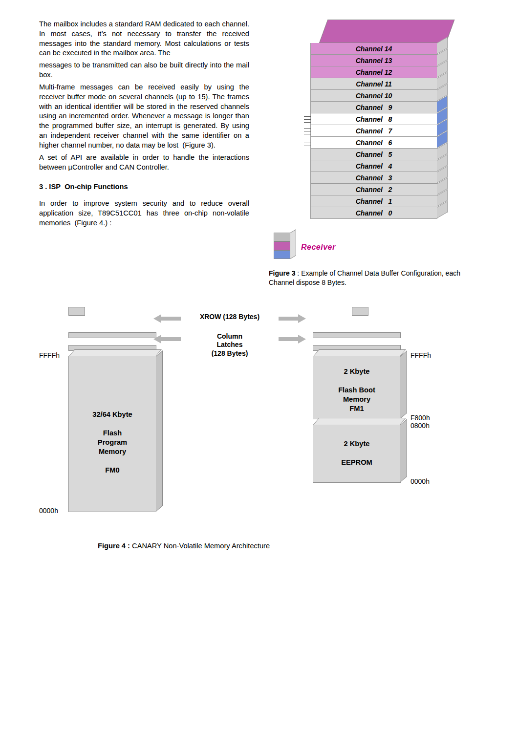The mailbox includes a standard RAM dedicated to each channel. In most cases, it’s not necessary to transfer the received messages into the standard memory. Most calculations or tests can be executed in the mailbox area. The
messages to be transmitted can also be built directly into the mail box.
Multi-frame messages can be received easily by using the receiver buffer mode on several channels (up to 15). The frames with an identical identifier will be stored in the reserved channels using an incremented order. Whenever a message is longer than the programmed buffer size, an interrupt is generated. By using an independent receiver channel with the same identifier on a higher channel number, no data may be lost (Figure 3).
A set of API are available in order to handle the interactions between µController and CAN Controller.
3 . ISP On-chip Functions
In order to improve system security and to reduce overall application size, T89C51CC01 has three on-chip non-volatile memories (Figure 4.) :
Channel 14
Channel 13
Channel 12
Channel 11
Channel 10
Channel 9
Channel 8
Channel 7
Channel 6
Channel 5
Channel 4
Channel 3
Channel 2
Channel 1
Channel 0
Receiver
Figure 3 : Example of Channel Data Buffer Configuration, each Channel dispose 8 Bytes.
XROW (128 Bytes)
Column
Latches
(128 Bytes)
32/64 Kbyte
Flash
Program
Memory
FM0
FFFFh
0000h
2 Kbyte
Flash Boot
Memory
FM1
2 Kbyte
EEPROM
FFFFh
F800h
0800h
0000h
Figure 4 : CANARY Non-Volatile Memory Architecture